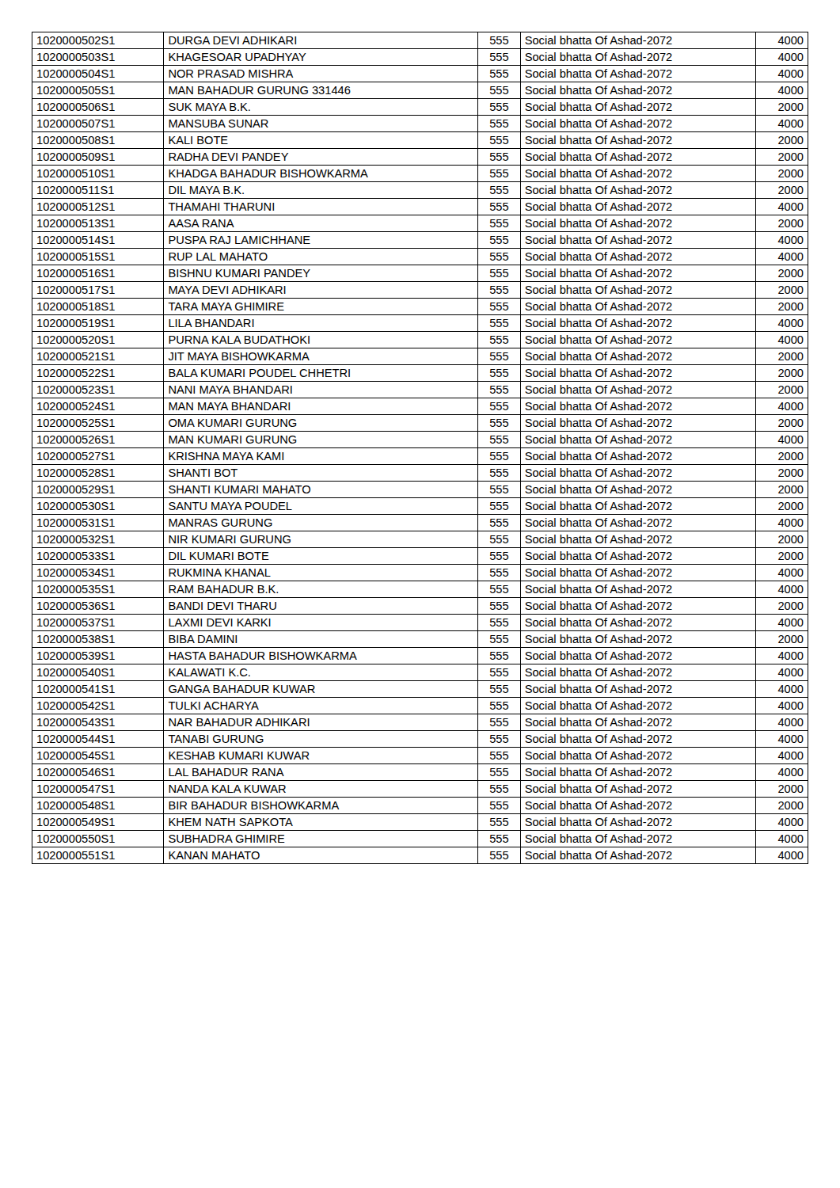| 1020000502S1 | DURGA DEVI ADHIKARI | 555 | Social bhatta Of Ashad-2072 | 4000 |
| 1020000503S1 | KHAGESOAR UPADHYAY | 555 | Social bhatta Of Ashad-2072 | 4000 |
| 1020000504S1 | NOR PRASAD MISHRA | 555 | Social bhatta Of Ashad-2072 | 4000 |
| 1020000505S1 | MAN BAHADUR GURUNG 331446 | 555 | Social bhatta Of Ashad-2072 | 4000 |
| 1020000506S1 | SUK MAYA B.K. | 555 | Social bhatta Of Ashad-2072 | 2000 |
| 1020000507S1 | MANSUBA SUNAR | 555 | Social bhatta Of Ashad-2072 | 4000 |
| 1020000508S1 | KALI BOTE | 555 | Social bhatta Of Ashad-2072 | 2000 |
| 1020000509S1 | RADHA DEVI PANDEY | 555 | Social bhatta Of Ashad-2072 | 2000 |
| 1020000510S1 | KHADGA BAHADUR BISHOWKARMA | 555 | Social bhatta Of Ashad-2072 | 2000 |
| 1020000511S1 | DIL MAYA B.K. | 555 | Social bhatta Of Ashad-2072 | 2000 |
| 1020000512S1 | THAMAHI THARUNI | 555 | Social bhatta Of Ashad-2072 | 4000 |
| 1020000513S1 | AASA RANA | 555 | Social bhatta Of Ashad-2072 | 2000 |
| 1020000514S1 | PUSPA RAJ LAMICHHANE | 555 | Social bhatta Of Ashad-2072 | 4000 |
| 1020000515S1 | RUP LAL MAHATO | 555 | Social bhatta Of Ashad-2072 | 4000 |
| 1020000516S1 | BISHNU KUMARI PANDEY | 555 | Social bhatta Of Ashad-2072 | 2000 |
| 1020000517S1 | MAYA DEVI ADHIKARI | 555 | Social bhatta Of Ashad-2072 | 2000 |
| 1020000518S1 | TARA MAYA GHIMIRE | 555 | Social bhatta Of Ashad-2072 | 2000 |
| 1020000519S1 | LILA BHANDARI | 555 | Social bhatta Of Ashad-2072 | 4000 |
| 1020000520S1 | PURNA KALA BUDATHOKI | 555 | Social bhatta Of Ashad-2072 | 4000 |
| 1020000521S1 | JIT MAYA BISHOWKARMA | 555 | Social bhatta Of Ashad-2072 | 2000 |
| 1020000522S1 | BALA KUMARI POUDEL CHHETRI | 555 | Social bhatta Of Ashad-2072 | 2000 |
| 1020000523S1 | NANI MAYA BHANDARI | 555 | Social bhatta Of Ashad-2072 | 2000 |
| 1020000524S1 | MAN MAYA BHANDARI | 555 | Social bhatta Of Ashad-2072 | 4000 |
| 1020000525S1 | OMA KUMARI GURUNG | 555 | Social bhatta Of Ashad-2072 | 2000 |
| 1020000526S1 | MAN KUMARI GURUNG | 555 | Social bhatta Of Ashad-2072 | 4000 |
| 1020000527S1 | KRISHNA MAYA KAMI | 555 | Social bhatta Of Ashad-2072 | 2000 |
| 1020000528S1 | SHANTI BOT | 555 | Social bhatta Of Ashad-2072 | 2000 |
| 1020000529S1 | SHANTI KUMARI MAHATO | 555 | Social bhatta Of Ashad-2072 | 2000 |
| 1020000530S1 | SANTU MAYA POUDEL | 555 | Social bhatta Of Ashad-2072 | 2000 |
| 1020000531S1 | MANRAS GURUNG | 555 | Social bhatta Of Ashad-2072 | 4000 |
| 1020000532S1 | NIR KUMARI GURUNG | 555 | Social bhatta Of Ashad-2072 | 2000 |
| 1020000533S1 | DIL KUMARI BOTE | 555 | Social bhatta Of Ashad-2072 | 2000 |
| 1020000534S1 | RUKMINA KHANAL | 555 | Social bhatta Of Ashad-2072 | 4000 |
| 1020000535S1 | RAM BAHADUR B.K. | 555 | Social bhatta Of Ashad-2072 | 4000 |
| 1020000536S1 | BANDI DEVI THARU | 555 | Social bhatta Of Ashad-2072 | 2000 |
| 1020000537S1 | LAXMI DEVI KARKI | 555 | Social bhatta Of Ashad-2072 | 4000 |
| 1020000538S1 | BIBA DAMINI | 555 | Social bhatta Of Ashad-2072 | 2000 |
| 1020000539S1 | HASTA BAHADUR BISHOWKARMA | 555 | Social bhatta Of Ashad-2072 | 4000 |
| 1020000540S1 | KALAWATI K.C. | 555 | Social bhatta Of Ashad-2072 | 4000 |
| 1020000541S1 | GANGA BAHADUR KUWAR | 555 | Social bhatta Of Ashad-2072 | 4000 |
| 1020000542S1 | TULKI ACHARYA | 555 | Social bhatta Of Ashad-2072 | 4000 |
| 1020000543S1 | NAR BAHADUR ADHIKARI | 555 | Social bhatta Of Ashad-2072 | 4000 |
| 1020000544S1 | TANABI GURUNG | 555 | Social bhatta Of Ashad-2072 | 4000 |
| 1020000545S1 | KESHAB KUMARI KUWAR | 555 | Social bhatta Of Ashad-2072 | 4000 |
| 1020000546S1 | LAL BAHADUR RANA | 555 | Social bhatta Of Ashad-2072 | 4000 |
| 1020000547S1 | NANDA KALA KUWAR | 555 | Social bhatta Of Ashad-2072 | 2000 |
| 1020000548S1 | BIR BAHADUR BISHOWKARMA | 555 | Social bhatta Of Ashad-2072 | 2000 |
| 1020000549S1 | KHEM NATH SAPKOTA | 555 | Social bhatta Of Ashad-2072 | 4000 |
| 1020000550S1 | SUBHADRA GHIMIRE | 555 | Social bhatta Of Ashad-2072 | 4000 |
| 1020000551S1 | KANAN MAHATO | 555 | Social bhatta Of Ashad-2072 | 4000 |